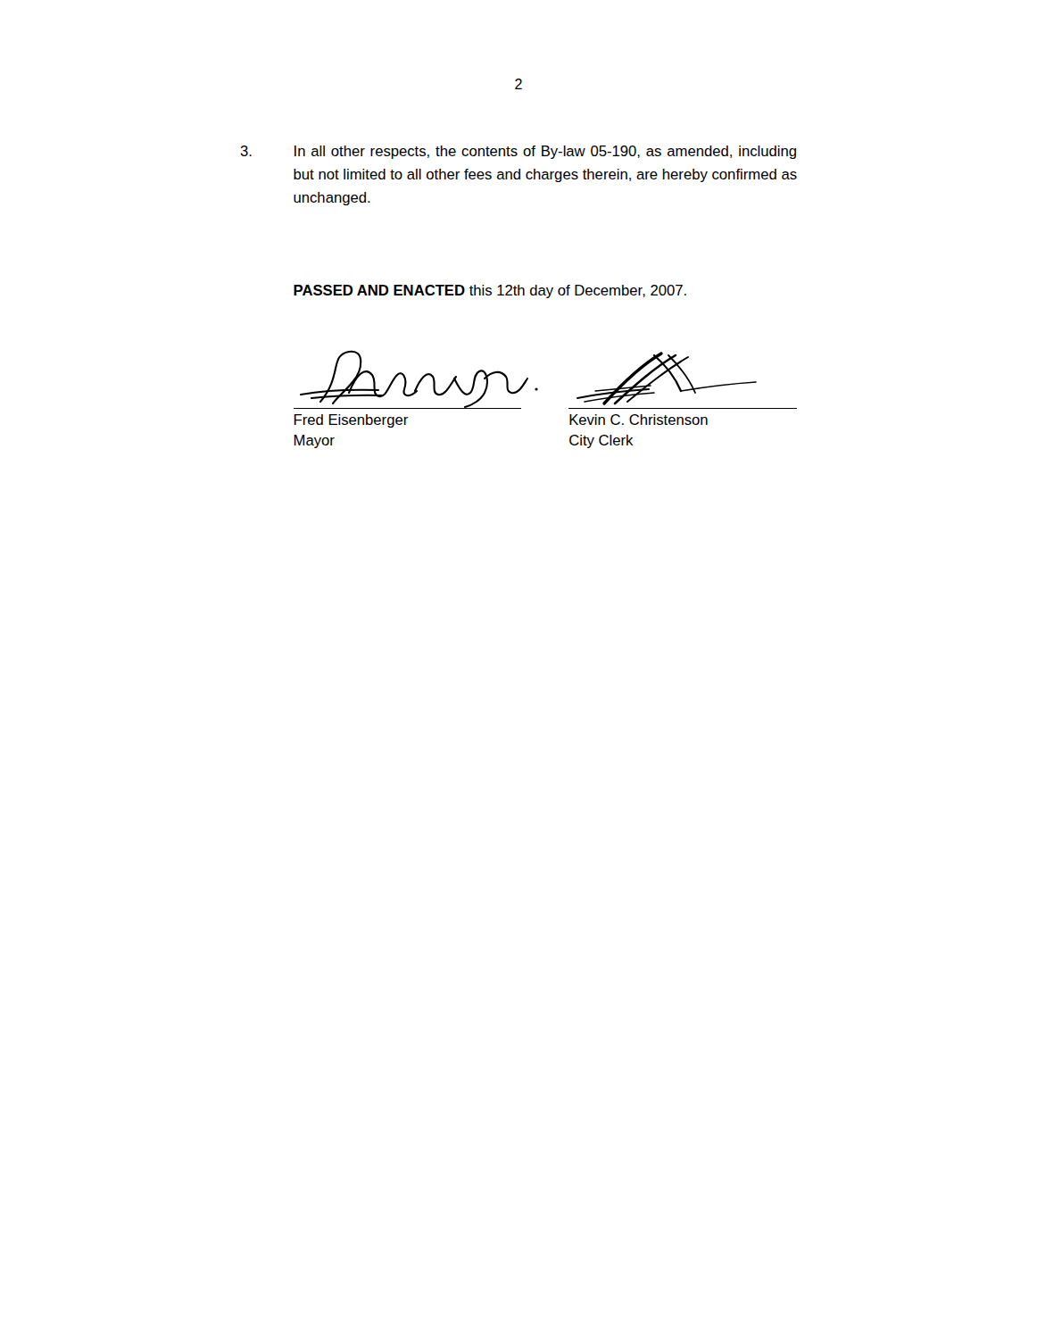2
3.
In all other respects, the contents of By-law 05-190, as amended, including but not limited to all other fees and charges therein, are hereby confirmed as unchanged.
PASSED AND ENACTED this 12th day of December, 2007.
Fred Eisenberger
Mayor
Kevin C. Christenson
City Clerk